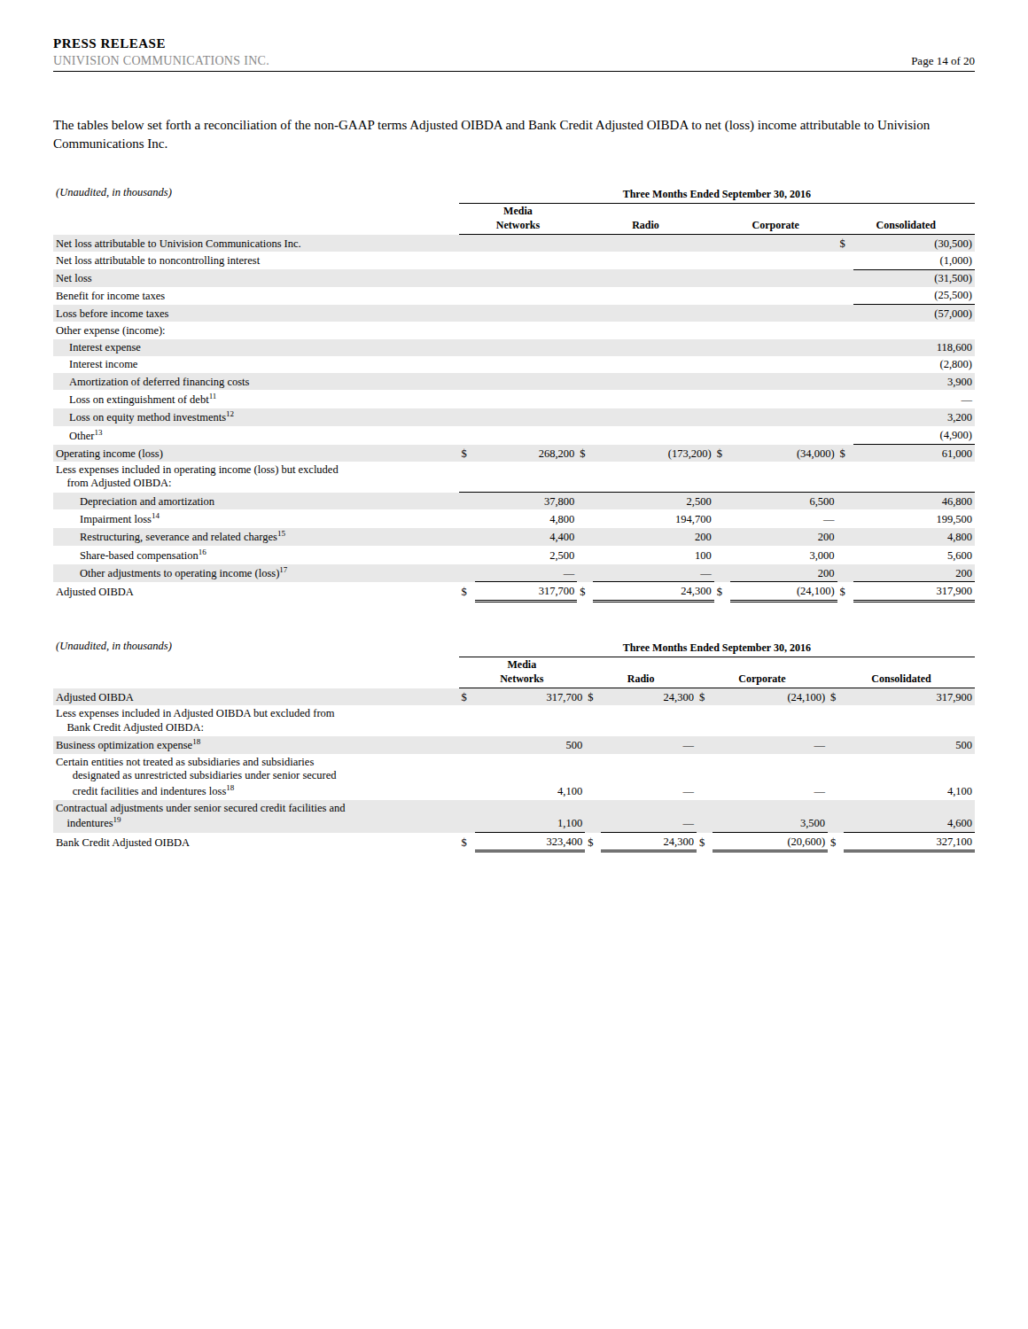PRESS RELEASE
UNIVISION COMMUNICATIONS INC. Page 14 of 20
The tables below set forth a reconciliation of the non-GAAP terms Adjusted OIBDA and Bank Credit Adjusted OIBDA to net (loss) income attributable to Univision Communications Inc.
| (Unaudited, in thousands) | Three Months Ended September 30, 2016 |
| | Media Networks | Radio | Corporate | Consolidated |
| Net loss attributable to Univision Communications Inc. | | | | | | | $ | (30,500) |
| Net loss attributable to noncontrolling interest | | | | | | | | (1,000) |
| Net loss | | | | | | | | (31,500) |
| Benefit for income taxes | | | | | | | | (25,500) |
| Loss before income taxes | | | | | | | | (57,000) |
| Other expense (income): | | | | | | | | |
| Interest expense | | | | | | | | 118,600 |
| Interest income | | | | | | | | (2,800) |
| Amortization of deferred financing costs | | | | | | | | 3,900 |
| Loss on extinguishment of debt 11 | | | | | | | | — |
| Loss on equity method investments 12 | | | | | | | | 3,200 |
| Other 13 | | | | | | | | (4,900) |
| Operating income (loss) | $ | 268,200 | $ | (173,200) | $ | (34,000) | $ | 61,000 |
| Less expenses included in operating income (loss) but excluded from Adjusted OIBDA: | | | | |
| Depreciation and amortization | | 37,800 | | 2,500 | | 6,500 | | 46,800 |
| Impairment loss 14 | | 4,800 | | 194,700 | | — | | 199,500 |
| Restructuring, severance and related charges 15 | | 4,400 | | 200 | | 200 | | 4,800 |
| Share-based compensation 16 | | 2,500 | | 100 | | 3,000 | | 5,600 |
| Other adjustments to operating income (loss) 17 | | — | | — | | 200 | | 200 |
| Adjusted OIBDA | $ | 317,700 | $ | 24,300 | $ | (24,100) | $ | 317,900 |
| (Unaudited, in thousands) | Three Months Ended September 30, 2016 |
| | Media Networks | Radio | Corporate | Consolidated |
| Adjusted OIBDA | $ | 317,700 | $ | 24,300 | $ | (24,100) | $ | 317,900 |
| Less expenses included in Adjusted OIBDA but excluded from Bank Credit Adjusted OIBDA: | | | | | | | | |
| Business optimization expense 18 | | 500 | | — | | — | | 500 |
| Certain entities not treated as subsidiaries and subsidiaries designated as unrestricted subsidiaries under senior secured credit facilities and indentures loss 18 | | 4,100 | | — | | — | | 4,100 |
| Contractual adjustments under senior secured credit facilities and indentures 19 | | 1,100 | | — | | 3,500 | | 4,600 |
| Bank Credit Adjusted OIBDA | $ | 323,400 | $ | 24,300 | $ | (20,600) | $ | 327,100 |